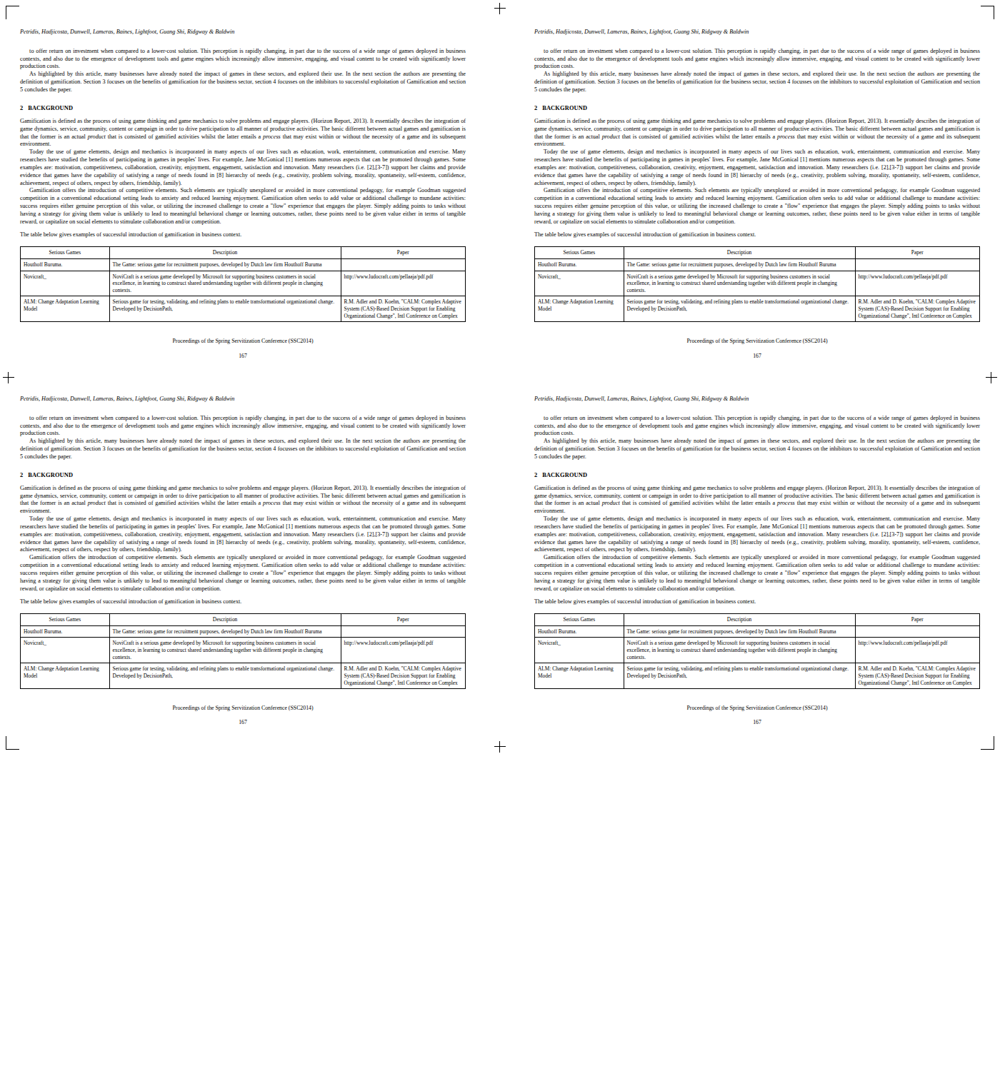Petridis, Hadjicosta, Dunwell, Lameras, Baines, Lightfoot, Guang Shi, Ridgway & Baldwin
to offer return on investment when compared to a lower-cost solution. This perception is rapidly changing, in part due to the success of a wide range of games deployed in business contexts, and also due to the emergence of development tools and game engines which increasingly allow immersive, engaging, and visual content to be created with significantly lower production costs.
As highlighted by this article, many businesses have already noted the impact of games in these sectors, and explored their use. In the next section the authors are presenting the definition of gamification. Section 3 focuses on the benefits of gamification for the business sector, section 4 focusses on the inhibitors to successful exploitation of Gamification and section 5 concludes the paper.
2 BACKGROUND
Gamification is defined as the process of using game thinking and game mechanics to solve problems and engage players. (Horizon Report, 2013). It essentially describes the integration of game dynamics, service, community, content or campaign in order to drive participation to all manner of productive activities. The basic different between actual games and gamification is that the former is an actual product that is consisted of gamified activities whilst the latter entails a process that may exist within or without the necessity of a game and its subsequent environment.
Today the use of game elements, design and mechanics is incorporated in many aspects of our lives such as education, work, entertainment, communication and exercise. Many researchers have studied the benefits of participating in games in peoples' lives. For example, Jane McGonical [1] mentions numerous aspects that can be promoted through games. Some examples are: motivation, competitiveness, collaboration, creativity, enjoyment, engagement, satisfaction and innovation. Many researchers (i.e. [2],[3-7]) support her claims and provide evidence that games have the capability of satisfying a range of needs found in [8] hierarchy of needs (e.g., creativity, problem solving, morality, spontaneity, self-esteem, confidence, achievement, respect of others, respect by others, friendship, family).
Gamification offers the introduction of competitive elements. Such elements are typically unexplored or avoided in more conventional pedagogy, for example Goodman suggested competition in a conventional educational setting leads to anxiety and reduced learning enjoyment. Gamification often seeks to add value or additional challenge to mundane activities: success requires either genuine perception of this value, or utilizing the increased challenge to create a "flow" experience that engages the player. Simply adding points to tasks without having a strategy for giving them value is unlikely to lead to meaningful behavioral change or learning outcomes, rather, these points need to be given value either in terms of tangible reward, or capitalize on social elements to stimulate collaboration and/or competition.
The table below gives examples of successful introduction of gamification in business context.
| Serious Games | Description | Paper |
| --- | --- | --- |
| Houthoff Buruma. | The Game: serious game for recruitment purposes, developed by Dutch law firm Houthoff Buruma | |
| Novicraft_ | NoviCraft is a serious game developed by Microsoft for supporting business customers in social excellence, in learning to construct shared understanding together with different people in changing contexts. | http://www.ludocraft.com/pellaaja/pdf.pdf |
| ALM: Change Adaptation Learning Model | Serious game for testing, validating, and refining plans to enable transformational organizational change. Developed by DecisionPath, | R.M. Adler and D. Koehn, "CALM: Complex Adaptive System (CAS)-Based Decision Support for Enabling Organizational Change", Intl Conference on Complex |
Proceedings of the Spring Servitization Conference (SSC2014)
167
Petridis, Hadjicosta, Dunwell, Lameras, Baines, Lightfoot, Guang Shi, Ridgway & Baldwin
to offer return on investment when compared to a lower-cost solution. This perception is rapidly changing, in part due to the success of a wide range of games deployed in business contexts, and also due to the emergence of development tools and game engines which increasingly allow immersive, engaging, and visual content to be created with significantly lower production costs.
As highlighted by this article, many businesses have already noted the impact of games in these sectors, and explored their use. In the next section the authors are presenting the definition of gamification. Section 3 focuses on the benefits of gamification for the business sector, section 4 focusses on the inhibitors to successful exploitation of Gamification and section 5 concludes the paper.
2 BACKGROUND
Gamification is defined as the process of using game thinking and game mechanics to solve problems and engage players. (Horizon Report, 2013). It essentially describes the integration of game dynamics, service, community, content or campaign in order to drive participation to all manner of productive activities. The basic different between actual games and gamification is that the former is an actual product that is consisted of gamified activities whilst the latter entails a process that may exist within or without the necessity of a game and its subsequent environment.
Today the use of game elements, design and mechanics is incorporated in many aspects of our lives such as education, work, entertainment, communication and exercise. Many researchers have studied the benefits of participating in games in peoples' lives. For example, Jane McGonical [1] mentions numerous aspects that can be promoted through games. Some examples are: motivation, competitiveness, collaboration, creativity, enjoyment, engagement, satisfaction and innovation. Many researchers (i.e. [2],[3-7]) support her claims and provide evidence that games have the capability of satisfying a range of needs found in [8] hierarchy of needs (e.g., creativity, problem solving, morality, spontaneity, self-esteem, confidence, achievement, respect of others, respect by others, friendship, family).
Gamification offers the introduction of competitive elements. Such elements are typically unexplored or avoided in more conventional pedagogy, for example Goodman suggested competition in a conventional educational setting leads to anxiety and reduced learning enjoyment. Gamification often seeks to add value or additional challenge to mundane activities: success requires either genuine perception of this value, or utilizing the increased challenge to create a "flow" experience that engages the player. Simply adding points to tasks without having a strategy for giving them value is unlikely to lead to meaningful behavioral change or learning outcomes, rather, these points need to be given value either in terms of tangible reward, or capitalize on social elements to stimulate collaboration and/or competition.
The table below gives examples of successful introduction of gamification in business context.
| Serious Games | Description | Paper |
| --- | --- | --- |
| Houthoff Buruma. | The Game: serious game for recruitment purposes, developed by Dutch law firm Houthoff Buruma | |
| Novicraft_ | NoviCraft is a serious game developed by Microsoft for supporting business customers in social excellence, in learning to construct shared understanding together with different people in changing contexts. | http://www.ludocraft.com/pellaaja/pdf.pdf |
| ALM: Change Adaptation Learning Model | Serious game for testing, validating, and refining plans to enable transformational organizational change. Developed by DecisionPath, | R.M. Adler and D. Koehn, "CALM: Complex Adaptive System (CAS)-Based Decision Support for Enabling Organizational Change", Intl Conference on Complex |
Proceedings of the Spring Servitization Conference (SSC2014)
167
Petridis, Hadjicosta, Dunwell, Lameras, Baines, Lightfoot, Guang Shi, Ridgway & Baldwin
to offer return on investment when compared to a lower-cost solution. This perception is rapidly changing, in part due to the success of a wide range of games deployed in business contexts, and also due to the emergence of development tools and game engines which increasingly allow immersive, engaging, and visual content to be created with significantly lower production costs.
As highlighted by this article, many businesses have already noted the impact of games in these sectors, and explored their use. In the next section the authors are presenting the definition of gamification. Section 3 focuses on the benefits of gamification for the business sector, section 4 focusses on the inhibitors to successful exploitation of Gamification and section 5 concludes the paper.
2 BACKGROUND
Gamification is defined as the process of using game thinking and game mechanics to solve problems and engage players. (Horizon Report, 2013). It essentially describes the integration of game dynamics, service, community, content or campaign in order to drive participation to all manner of productive activities. The basic different between actual games and gamification is that the former is an actual product that is consisted of gamified activities whilst the latter entails a process that may exist within or without the necessity of a game and its subsequent environment.
Today the use of game elements, design and mechanics is incorporated in many aspects of our lives such as education, work, entertainment, communication and exercise. Many researchers have studied the benefits of participating in games in peoples' lives. For example, Jane McGonical [1] mentions numerous aspects that can be promoted through games. Some examples are: motivation, competitiveness, collaboration, creativity, enjoyment, engagement, satisfaction and innovation. Many researchers (i.e. [2],[3-7]) support her claims and provide evidence that games have the capability of satisfying a range of needs found in [8] hierarchy of needs (e.g., creativity, problem solving, morality, spontaneity, self-esteem, confidence, achievement, respect of others, respect by others, friendship, family).
Gamification offers the introduction of competitive elements. Such elements are typically unexplored or avoided in more conventional pedagogy, for example Goodman suggested competition in a conventional educational setting leads to anxiety and reduced learning enjoyment. Gamification often seeks to add value or additional challenge to mundane activities: success requires either genuine perception of this value, or utilizing the increased challenge to create a "flow" experience that engages the player. Simply adding points to tasks without having a strategy for giving them value is unlikely to lead to meaningful behavioral change or learning outcomes, rather, these points need to be given value either in terms of tangible reward, or capitalize on social elements to stimulate collaboration and/or competition.
The table below gives examples of successful introduction of gamification in business context.
| Serious Games | Description | Paper |
| --- | --- | --- |
| Houthoff Buruma. | The Game: serious game for recruitment purposes, developed by Dutch law firm Houthoff Buruma | |
| Novicraft_ | NoviCraft is a serious game developed by Microsoft for supporting business customers in social excellence, in learning to construct shared understanding together with different people in changing contexts. | http://www.ludocraft.com/pellaaja/pdf.pdf |
| ALM: Change Adaptation Learning Model | Serious game for testing, validating, and refining plans to enable transformational organizational change. Developed by DecisionPath, | R.M. Adler and D. Koehn, "CALM: Complex Adaptive System (CAS)-Based Decision Support for Enabling Organizational Change", Intl Conference on Complex |
Proceedings of the Spring Servitization Conference (SSC2014)
167
Petridis, Hadjicosta, Dunwell, Lameras, Baines, Lightfoot, Guang Shi, Ridgway & Baldwin
to offer return on investment when compared to a lower-cost solution. This perception is rapidly changing, in part due to the success of a wide range of games deployed in business contexts, and also due to the emergence of development tools and game engines which increasingly allow immersive, engaging, and visual content to be created with significantly lower production costs.
As highlighted by this article, many businesses have already noted the impact of games in these sectors, and explored their use. In the next section the authors are presenting the definition of gamification. Section 3 focuses on the benefits of gamification for the business sector, section 4 focusses on the inhibitors to successful exploitation of Gamification and section 5 concludes the paper.
2 BACKGROUND
Gamification is defined as the process of using game thinking and game mechanics to solve problems and engage players. (Horizon Report, 2013). It essentially describes the integration of game dynamics, service, community, content or campaign in order to drive participation to all manner of productive activities. The basic different between actual games and gamification is that the former is an actual product that is consisted of gamified activities whilst the latter entails a process that may exist within or without the necessity of a game and its subsequent environment.
Today the use of game elements, design and mechanics is incorporated in many aspects of our lives such as education, work, entertainment, communication and exercise. Many researchers have studied the benefits of participating in games in peoples' lives. For example, Jane McGonical [1] mentions numerous aspects that can be promoted through games. Some examples are: motivation, competitiveness, collaboration, creativity, enjoyment, engagement, satisfaction and innovation. Many researchers (i.e. [2],[3-7]) support her claims and provide evidence that games have the capability of satisfying a range of needs found in [8] hierarchy of needs (e.g., creativity, problem solving, morality, spontaneity, self-esteem, confidence, achievement, respect of others, respect by others, friendship, family).
Gamification offers the introduction of competitive elements. Such elements are typically unexplored or avoided in more conventional pedagogy, for example Goodman suggested competition in a conventional educational setting leads to anxiety and reduced learning enjoyment. Gamification often seeks to add value or additional challenge to mundane activities: success requires either genuine perception of this value, or utilizing the increased challenge to create a "flow" experience that engages the player. Simply adding points to tasks without having a strategy for giving them value is unlikely to lead to meaningful behavioral change or learning outcomes, rather, these points need to be given value either in terms of tangible reward, or capitalize on social elements to stimulate collaboration and/or competition.
The table below gives examples of successful introduction of gamification in business context.
| Serious Games | Description | Paper |
| --- | --- | --- |
| Houthoff Buruma. | The Game: serious game for recruitment purposes, developed by Dutch law firm Houthoff Buruma | |
| Novicraft_ | NoviCraft is a serious game developed by Microsoft for supporting business customers in social excellence, in learning to construct shared understanding together with different people in changing contexts. | http://www.ludocraft.com/pellaaja/pdf.pdf |
| ALM: Change Adaptation Learning Model | Serious game for testing, validating, and refining plans to enable transformational organizational change. Developed by DecisionPath, | R.M. Adler and D. Koehn, "CALM: Complex Adaptive System (CAS)-Based Decision Support for Enabling Organizational Change", Intl Conference on Complex |
Proceedings of the Spring Servitization Conference (SSC2014)
167